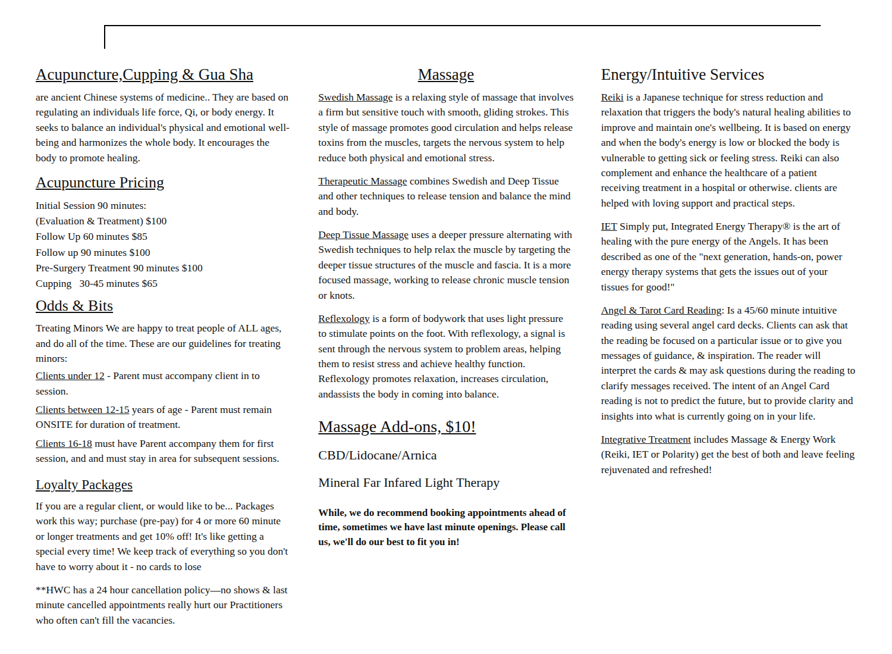Acupuncture,Cupping & Gua Sha
are ancient Chinese systems of medicine.. They are based on regulating an individuals life force, Qi, or body energy. It seeks to balance an individual's physical and emotional well-being and harmonizes the whole body. It encourages the body to promote healing.
Acupuncture Pricing
Initial Session 90 minutes:
(Evaluation & Treatment) $100
Follow Up 60 minutes $85
Follow up 90 minutes $100
Pre-Surgery Treatment 90 minutes $100
Cupping 30-45 minutes $65
Odds & Bits
Treating Minors We are happy to treat people of ALL ages, and do all of the time. These are our guidelines for treating minors:
Clients under 12 - Parent must accompany client in to session.
Clients between 12-15 years of age - Parent must remain ONSITE for duration of treatment.
Clients 16-18 must have Parent accompany them for first session, and and must stay in area for subsequent sessions.
Loyalty Packages
If you are a regular client, or would like to be... Packages work this way; purchase (pre-pay) for 4 or more 60 minute or longer treatments and get 10% off! It's like getting a special every time! We keep track of everything so you don't have to worry about it - no cards to lose
**HWC has a 24 hour cancellation policy—no shows & last minute cancelled appointments really hurt our Practitioners who often can't fill the vacancies.
Massage
Swedish Massage is a relaxing style of massage that involves a firm but sensitive touch with smooth, gliding strokes. This style of massage promotes good circulation and helps release toxins from the muscles, targets the nervous system to help reduce both physical and emotional stress.
Therapeutic Massage combines Swedish and Deep Tissue and other techniques to release tension and balance the mind and body.
Deep Tissue Massage uses a deeper pressure alternating with Swedish techniques to help relax the muscle by targeting the deeper tissue structures of the muscle and fascia. It is a more focused massage, working to release chronic muscle tension or knots.
Reflexology is a form of bodywork that uses light pressure to stimulate points on the foot. With reflexology, a signal is sent through the nervous system to problem areas, helping them to resist stress and achieve healthy function. Reflexology promotes relaxation, increases circulation, andassists the body in coming into balance.
Massage Add-ons, $10!
CBD/Lidocane/Arnica
Mineral Far Infared Light Therapy
While, we do recommend booking appointments ahead of time, sometimes we have last minute openings. Please call us, we'll do our best to fit you in!
Energy/Intuitive Services
Reiki is a Japanese technique for stress reduction and relaxation that triggers the body's natural healing abilities to improve and maintain one's wellbeing. It is based on energy and when the body's energy is low or blocked the body is vulnerable to getting sick or feeling stress. Reiki can also complement and enhance the healthcare of a patient receiving treatment in a hospital or otherwise. clients are helped with loving support and practical steps.
IET Simply put, Integrated Energy Therapy® is the art of healing with the pure energy of the Angels. It has been described as one of the "next generation, hands-on, power energy therapy systems that gets the issues out of your tissues for good!"
Angel & Tarot Card Reading: Is a 45/60 minute intuitive reading using several angel card decks. Clients can ask that the reading be focused on a particular issue or to give you messages of guidance, & inspiration. The reader will interpret the cards & may ask questions during the reading to clarify messages received. The intent of an Angel Card reading is not to predict the future, but to provide clarity and insights into what is currently going on in your life.
Integrative Treatment includes Massage & Energy Work (Reiki, IET or Polarity) get the best of both and leave feeling rejuvenated and refreshed!